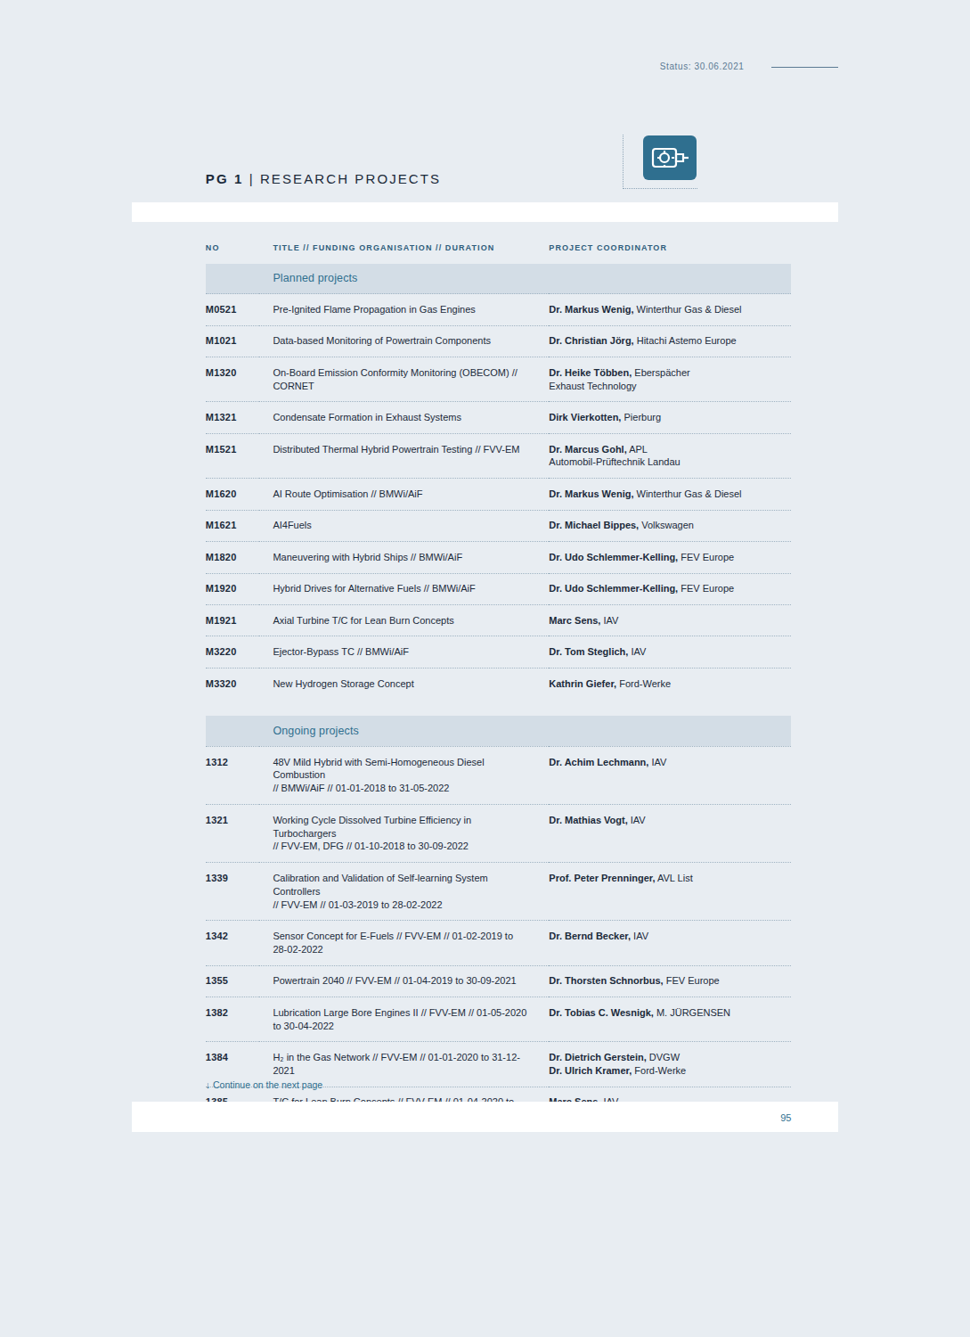Status: 30.06.2021
PG 1 | RESEARCH PROJECTS
| NO | TITLE // FUNDING ORGANISATION // DURATION | PROJECT COORDINATOR |
| --- | --- | --- |
| | Planned projects | |
| M0521 | Pre-Ignited Flame Propagation in Gas Engines | Dr. Markus Wenig, Winterthur Gas & Diesel |
| M1021 | Data-based Monitoring of Powertrain Components | Dr. Christian Jörg, Hitachi Astemo Europe |
| M1320 | On-Board Emission Conformity Monitoring (OBECOM) // CORNET | Dr. Heike Többen, Eberspächer Exhaust Technology |
| M1321 | Condensate Formation in Exhaust Systems | Dirk Vierkotten, Pierburg |
| M1521 | Distributed Thermal Hybrid Powertrain Testing // FVV-EM | Dr. Marcus Gohl, APL Automobil-Prüftechnik Landau |
| M1620 | AI Route Optimisation // BMWi/AiF | Dr. Markus Wenig, Winterthur Gas & Diesel |
| M1621 | AI4Fuels | Dr. Michael Bippes, Volkswagen |
| M1820 | Maneuvering with Hybrid Ships // BMWi/AiF | Dr. Udo Schlemmer-Kelling, FEV Europe |
| M1920 | Hybrid Drives for Alternative Fuels // BMWi/AiF | Dr. Udo Schlemmer-Kelling, FEV Europe |
| M1921 | Axial Turbine T/C for Lean Burn Concepts | Marc Sens, IAV |
| M3220 | Ejector-Bypass TC // BMWi/AiF | Dr. Tom Steglich, IAV |
| M3320 | New Hydrogen Storage Concept | Kathrin Giefer, Ford-Werke |
| | Ongoing projects | |
| 1312 | 48V Mild Hybrid with Semi-Homogeneous Diesel Combustion // BMWi/AiF // 01-01-2018 to 31-05-2022 | Dr. Achim Lechmann, IAV |
| 1321 | Working Cycle Dissolved Turbine Efficiency in Turbochargers // FVV-EM, DFG // 01-10-2018 to 30-09-2022 | Dr. Mathias Vogt, IAV |
| 1339 | Calibration and Validation of Self-learning System Controllers // FVV-EM // 01-03-2019 to 28-02-2022 | Prof. Peter Prenninger, AVL List |
| 1342 | Sensor Concept for E-Fuels // FVV-EM // 01-02-2019 to 28-02-2022 | Dr. Bernd Becker, IAV |
| 1355 | Powertrain 2040 // FVV-EM // 01-04-2019 to 30-09-2021 | Dr. Thorsten Schnorbus, FEV Europe |
| 1382 | Lubrication Large Bore Engines II // FVV-EM // 01-05-2020 to 30-04-2022 | Dr. Tobias C. Wesnigk, M. JÜRGENSEN |
| 1384 | H₂ in the Gas Network // FVV-EM // 01-01-2020 to 31-12-2021 | Dr. Dietrich Gerstein, DVGW Dr. Ulrich Kramer, Ford-Werke |
| 1385 | T/C for Lean Burn Concepts // FVV-EM // 01-04-2020 to 31-10-2021 | Marc Sens, IAV |
↓ Continue on the next page
95